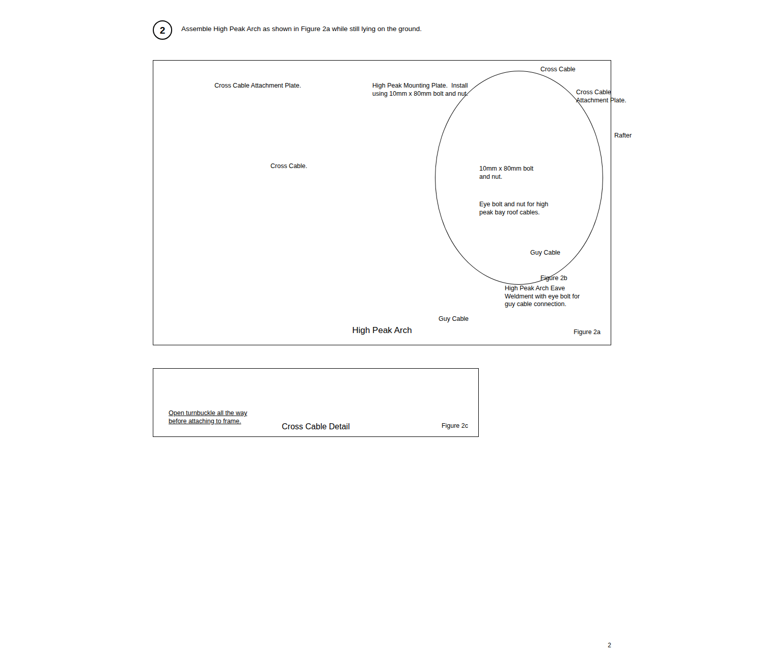2
Assemble High Peak Arch as shown in Figure 2a while still lying on the ground.
Cross Cable Attachment Plate.
High Peak Mounting Plate. Install using 10mm x 80mm bolt and nut.
Cross Cable.
Guy Cable
High Peak Arch Eave Weldment with eye bolt for guy cable connection.
High Peak Arch
Figure 2a
Cross Cable
Cross Cable Attachment Plate.
Rafter
10mm x 80mm bolt and nut.
Eye bolt and nut for high peak bay roof cables.
Guy Cable
Figure 2b
Open turnbuckle all the way before attaching to frame.
Cross Cable Detail
Figure 2c
2